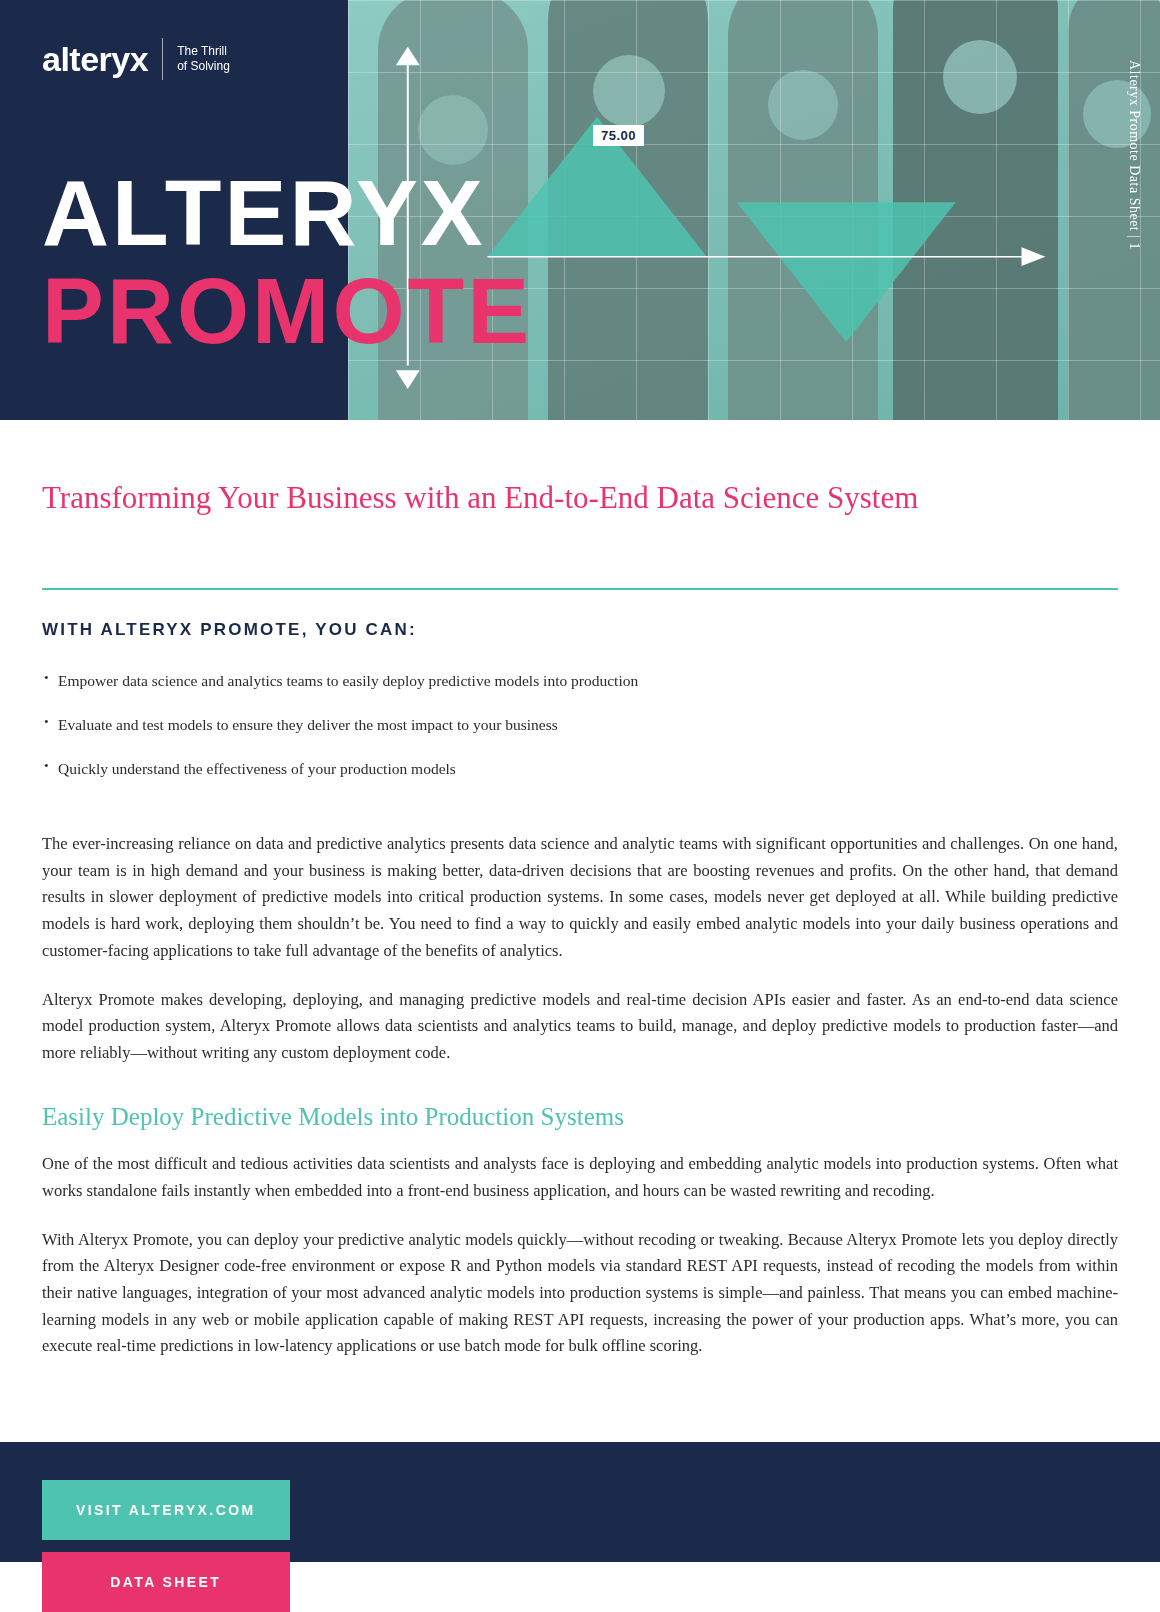75.00
-40.00
alteryx The Thrill
of Solving
ALTERYX PROMOTE
Alteryx Promote Data Sheet | 1
Transforming Your Business with an End-to-End Data Science System
With Alteryx Promote, you can:
Empower data science and analytics teams to easily deploy predictive models into production
Evaluate and test models to ensure they deliver the most impact to your business
Quickly understand the effectiveness of your production models
The ever-increasing reliance on data and predictive analytics presents data science and analytic teams with significant opportunities and challenges. On one hand, your team is in high demand and your business is making better, data-driven decisions that are boosting revenues and profits. On the other hand, that demand results in slower deployment of predictive models into critical production systems. In some cases, models never get deployed at all. While building predictive models is hard work, deploying them shouldn’t be. You need to find a way to quickly and easily embed analytic models into your daily business operations and customer-facing applications to take full advantage of the benefits of analytics.
Alteryx Promote makes developing, deploying, and managing predictive models and real-time decision APIs easier and faster. As an end-to-end data science model production system, Alteryx Promote allows data scientists and analytics teams to build, manage, and deploy predictive models to production faster—and more reliably—without writing any custom deployment code.
Easily Deploy Predictive Models into Production Systems
One of the most difficult and tedious activities data scientists and analysts face is deploying and embedding analytic models into production systems. Often what works standalone fails instantly when embedded into a front-end business application, and hours can be wasted rewriting and recoding.
With Alteryx Promote, you can deploy your predictive analytic models quickly—without recoding or tweaking. Because Alteryx Promote lets you deploy directly from the Alteryx Designer code-free environment or expose R and Python models via standard REST API requests, instead of recoding the models from within their native languages, integration of your most advanced analytic models into production systems is simple—and painless. That means you can embed machine-learning models in any web or mobile application capable of making REST API requests, increasing the power of your production apps. What’s more, you can execute real-time predictions in low-latency applications or use batch mode for bulk offline scoring.
Visit alteryx.com Data Sheet